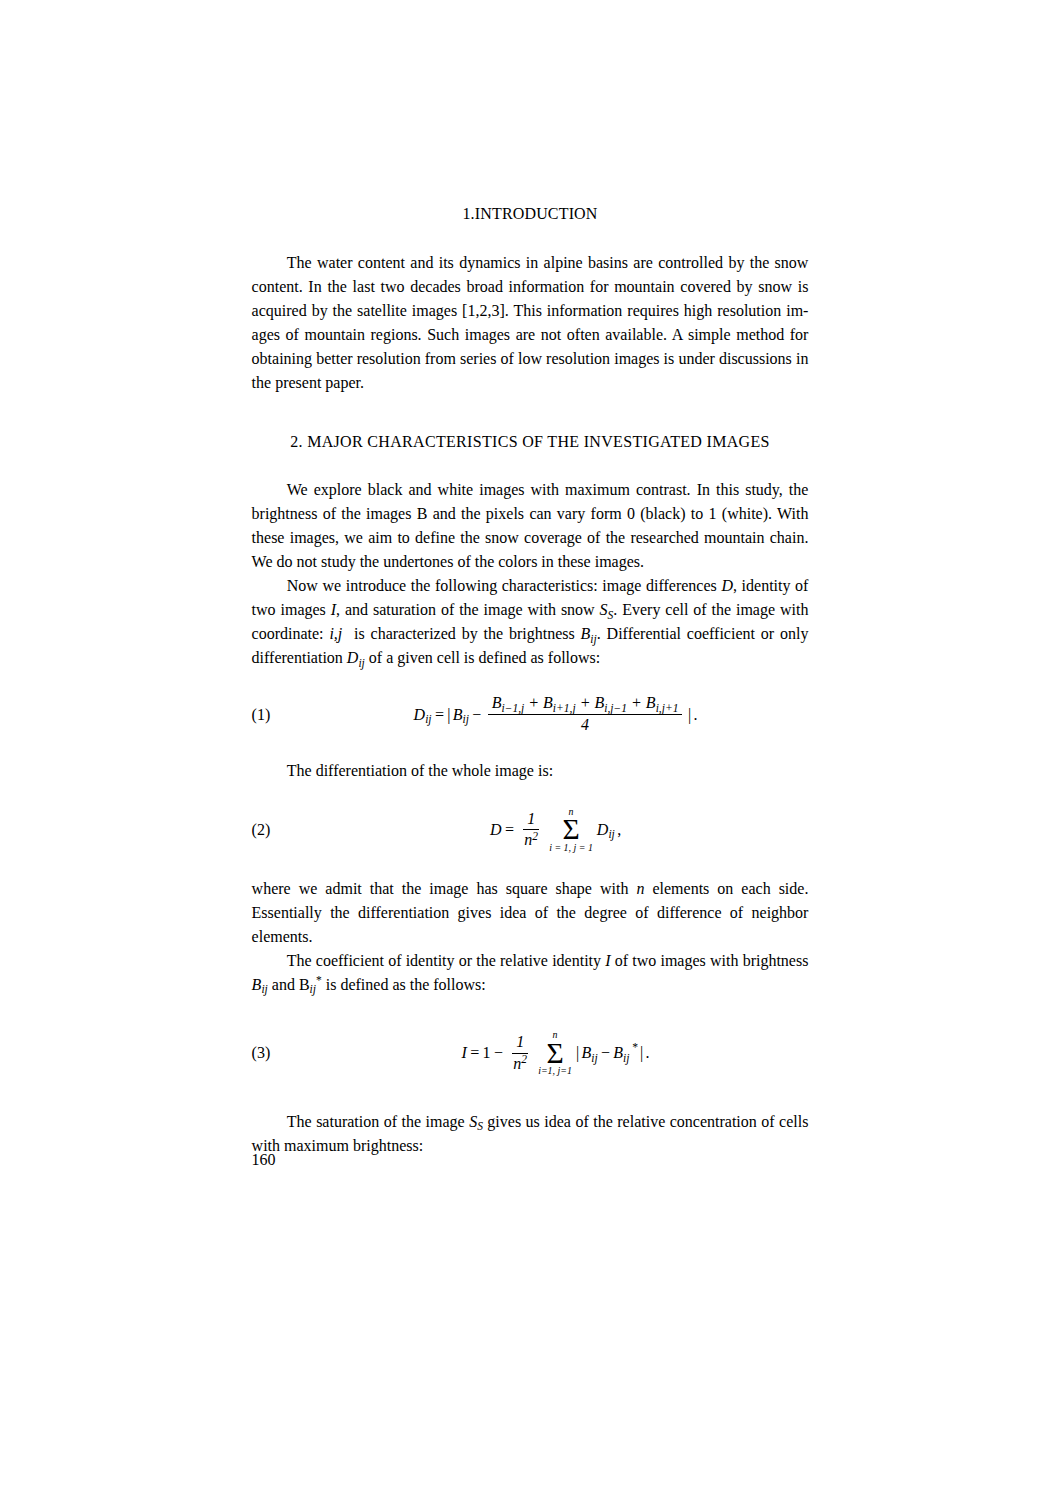1.INTRODUCTION
The water content and its dynamics in alpine basins are controlled by the snow content. In the last two decades broad information for mountain covered by snow is acquired by the satellite images [1,2,3]. This information requires high resolution images of mountain regions. Such images are not often available. A simple method for obtaining better resolution from series of low resolution images is under discussions in the present paper.
2. MAJOR CHARACTERISTICS OF THE INVESTIGATED IMAGES
We explore black and white images with maximum contrast. In this study, the brightness of the images B and the pixels can vary form 0 (black) to 1 (white). With these images, we aim to define the snow coverage of the researched mountain chain. We do not study the undertones of the colors in these images.
Now we introduce the following characteristics: image differences D, identity of two images I, and saturation of the image with snow SS. Every cell of the image with coordinate: i,j is characterized by the brightness Bij. Differential coefficient or only differentiation Dij of a given cell is defined as follows:
(1)
Dij = | Bij − Bi−1,j + Bi+1,j + Bi,j−1 + Bi,j+1 4 | .
The differentiation of the whole image is:
(2)
D = 1 n2 n Σ i = 1, j = 1 Dij ,
where we admit that the image has square shape with n elements on each side. Essentially the differentiation gives idea of the degree of difference of neighbor elements.
The coefficient of identity or the relative identity I of two images with brightness Bij and Bij* is defined as the follows:
(3)
I = 1 − 1 n2 n Σ i=1, j=1 | Bij − Bij* | .
The saturation of the image SS gives us idea of the relative concentration of cells with maximum brightness:
160